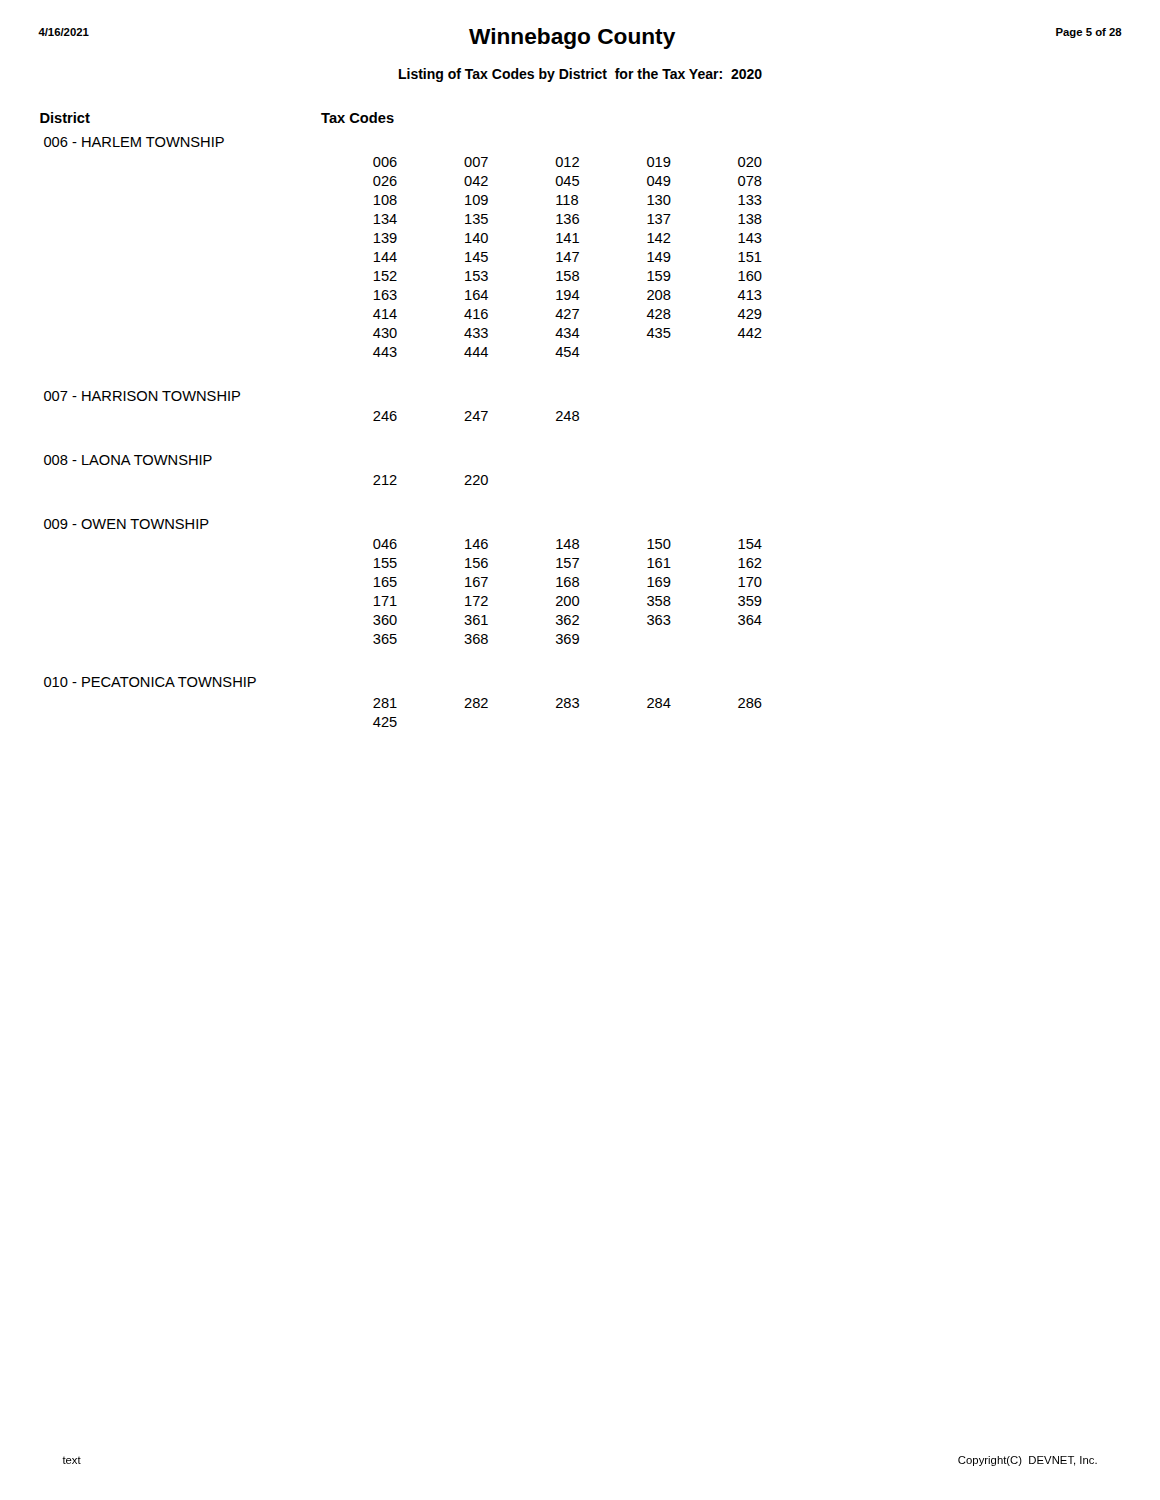4/16/2021
Winnebago County
Page 5 of 28
Listing of Tax Codes by District for the Tax Year: 2020
| District | Tax Codes |
| --- | --- |
| 006 - HARLEM TOWNSHIP | |
| | / 006 / 007 / 012 / 019 / 020 / / 026 / 042 / 045 / 049 / 078 / / 108 / 109 / 118 / 130 / 133 / / 134 / 135 / 136 / 137 / 138 / / 139 / 140 / 141 / 142 / 143 / / 144 / 145 / 147 / 149 / 151 / / 152 / 153 / 158 / 159 / 160 / / 163 / 164 / 194 / 208 / 413 / / 414 / 416 / 427 / 428 / 429 / / 430 / 433 / 434 / 435 / 442 / / 443 / 444 / 454 / / / |
| 007 - HARRISON TOWNSHIP | |
| | / 246 / 247 / 248 / / / |
| 008 - LAONA TOWNSHIP | |
| | / 212 / 220 / / / / |
| 009 - OWEN TOWNSHIP | |
| | / 046 / 146 / 148 / 150 / 154 / / 155 / 156 / 157 / 161 / 162 / / 165 / 167 / 168 / 169 / 170 / / 171 / 172 / 200 / 358 / 359 / / 360 / 361 / 362 / 363 / 364 / / 365 / 368 / 369 / / / |
| 010 - PECATONICA TOWNSHIP | |
| | / 281 / 282 / 283 / 284 / 286 / / 425 / / / / / |
text
Copyright(C) DEVNET, Inc.